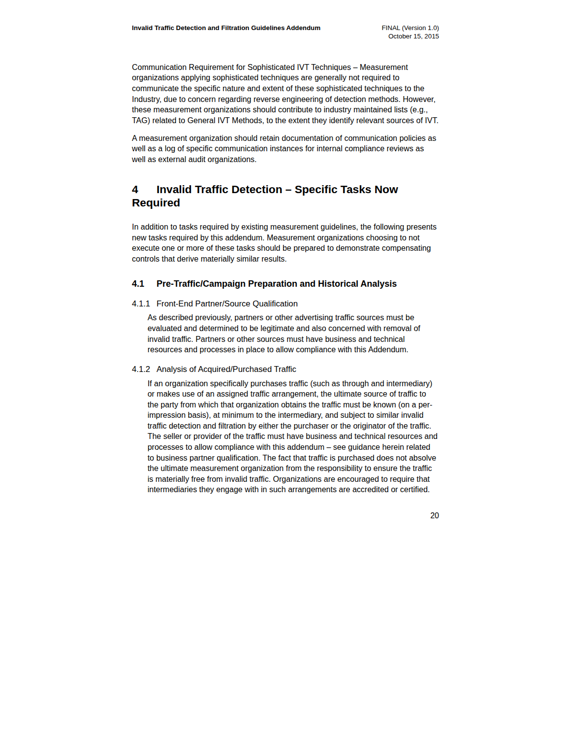Invalid Traffic Detection and Filtration Guidelines Addendum
FINAL (Version 1.0)
October 15, 2015
Communication Requirement for Sophisticated IVT Techniques – Measurement organizations applying sophisticated techniques are generally not required to communicate the specific nature and extent of these sophisticated techniques to the Industry, due to concern regarding reverse engineering of detection methods. However, these measurement organizations should contribute to industry maintained lists (e.g., TAG) related to General IVT Methods, to the extent they identify relevant sources of IVT.
A measurement organization should retain documentation of communication policies as well as a log of specific communication instances for internal compliance reviews as well as external audit organizations.
4 Invalid Traffic Detection – Specific Tasks Now Required
In addition to tasks required by existing measurement guidelines, the following presents new tasks required by this addendum. Measurement organizations choosing to not execute one or more of these tasks should be prepared to demonstrate compensating controls that derive materially similar results.
4.1 Pre-Traffic/Campaign Preparation and Historical Analysis
4.1.1 Front-End Partner/Source Qualification
As described previously, partners or other advertising traffic sources must be evaluated and determined to be legitimate and also concerned with removal of invalid traffic. Partners or other sources must have business and technical resources and processes in place to allow compliance with this Addendum.
4.1.2 Analysis of Acquired/Purchased Traffic
If an organization specifically purchases traffic (such as through and intermediary) or makes use of an assigned traffic arrangement, the ultimate source of traffic to the party from which that organization obtains the traffic must be known (on a per-impression basis), at minimum to the intermediary, and subject to similar invalid traffic detection and filtration by either the purchaser or the originator of the traffic. The seller or provider of the traffic must have business and technical resources and processes to allow compliance with this addendum – see guidance herein related to business partner qualification. The fact that traffic is purchased does not absolve the ultimate measurement organization from the responsibility to ensure the traffic is materially free from invalid traffic. Organizations are encouraged to require that intermediaries they engage with in such arrangements are accredited or certified.
20